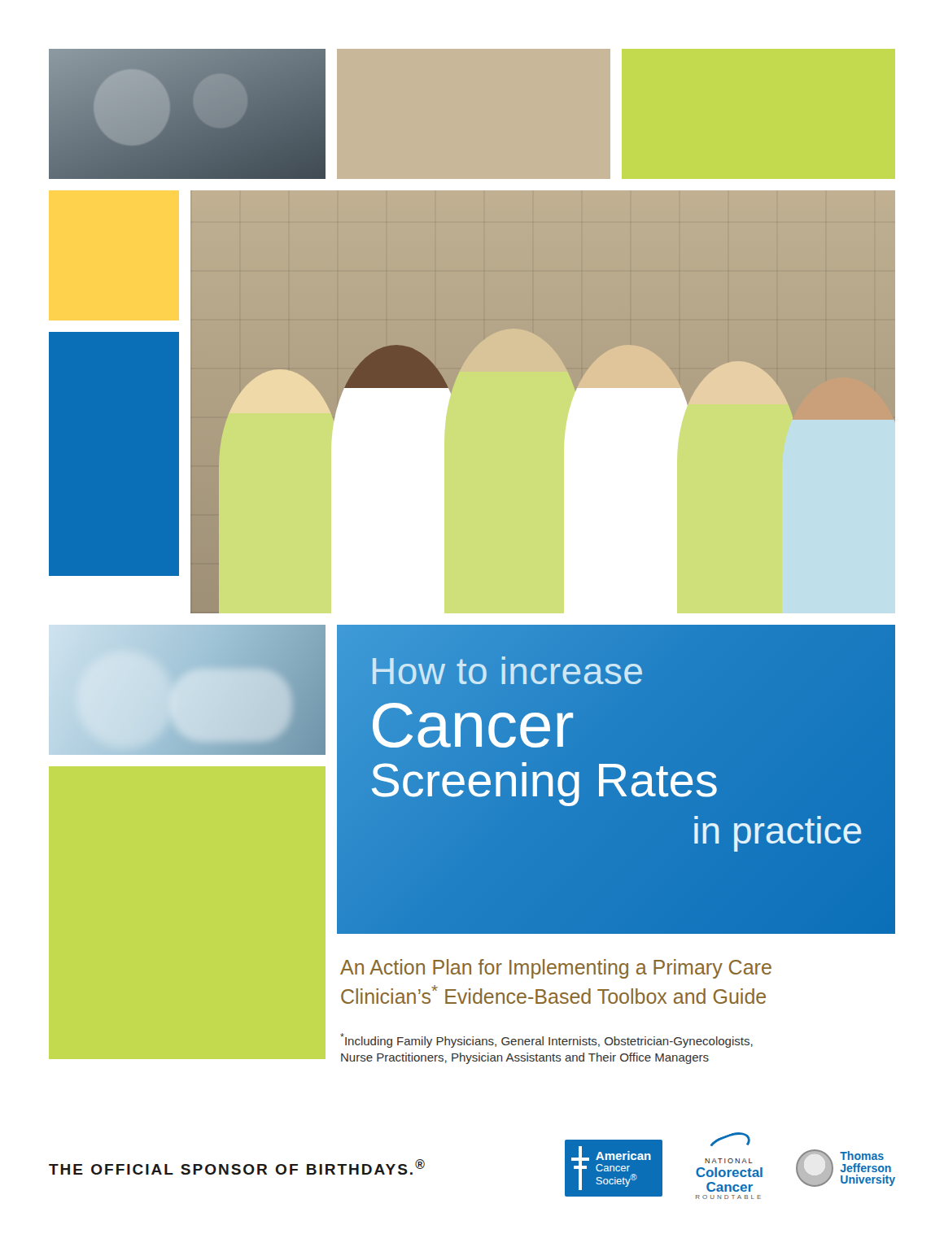How to increase Cancer Screening Rates in practice
How to increase
Cancer
Screening Rates
in practice
An Action Plan for Implementing a Primary Care
Clinician’s* Evidence-Based Toolbox and Guide
*Including Family Physicians, General Internists, Obstetrician-Gynecologists,
Nurse Practitioners, Physician Assistants and Their Office Managers
THE OFFICIAL SPONSOR OF BIRTHDAYS.®
AmericanCancer Society®
NATIONAL
Colorectal
Cancer
ROUNDTABLE
Thomas
Jefferson
University